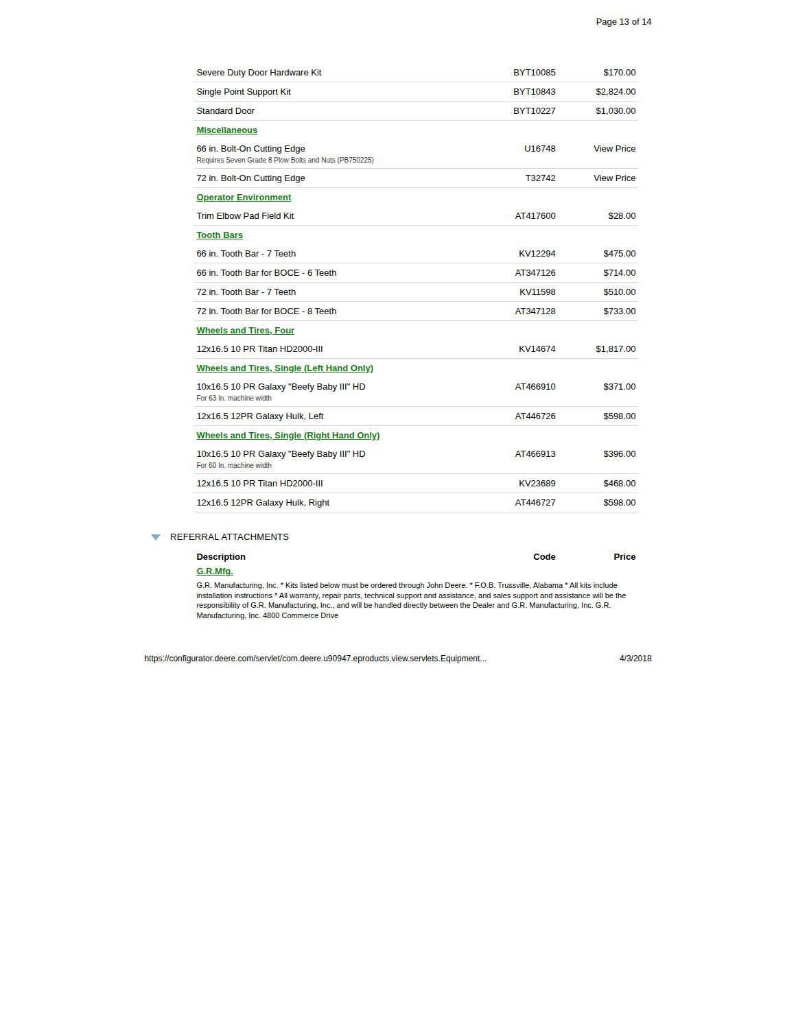Page 13 of 14
| Severe Duty Door Hardware Kit | BYT10085 | $170.00 |
| Single Point Support Kit | BYT10843 | $2,824.00 |
| Standard Door | BYT10227 | $1,030.00 |
| Miscellaneous |
| 66 in. Bolt-On Cutting Edge Requires Seven Grade 8 Plow Bolts and Nuts (PB750225) | U16748 | View Price |
| 72 in. Bolt-On Cutting Edge | T32742 | View Price |
| Operator Environment |
| Trim Elbow Pad Field Kit | AT417600 | $28.00 |
| Tooth Bars |
| 66 in. Tooth Bar - 7 Teeth | KV12294 | $475.00 |
| 66 in. Tooth Bar for BOCE - 6 Teeth | AT347126 | $714.00 |
| 72 in. Tooth Bar - 7 Teeth | KV11598 | $510.00 |
| 72 in. Tooth Bar for BOCE - 8 Teeth | AT347128 | $733.00 |
| Wheels and Tires, Four |
| 12x16.5 10 PR Titan HD2000-III | KV14674 | $1,817.00 |
| Wheels and Tires, Single (Left Hand Only) |
| 10x16.5 10 PR Galaxy "Beefy Baby III" HD For 63 In. machine width | AT466910 | $371.00 |
| 12x16.5 12PR Galaxy Hulk, Left | AT446726 | $598.00 |
| Wheels and Tires, Single (Right Hand Only) |
| 10x16.5 10 PR Galaxy "Beefy Baby III" HD For 60 In. machine width | AT466913 | $396.00 |
| 12x16.5 10 PR Titan HD2000-III | KV23689 | $468.00 |
| 12x16.5 12PR Galaxy Hulk, Right | AT446727 | $598.00 |
REFERRAL ATTACHMENTS
| Description | Code | Price |
| --- | --- | --- |
| G.R.Mfg. |
| G.R. Manufacturing, Inc. * Kits listed below must be ordered through John Deere. * F.O.B. Trussville, Alabama * All kits include installation instructions * All warranty, repair parts, technical support and assistance, and sales support and assistance will be the responsibility of G.R. Manufacturing, Inc., and will be handled directly between the Dealer and G.R. Manufacturing, Inc. G.R. Manufacturing, Inc. 4800 Commerce Drive |
https://configurator.deere.com/servlet/com.deere.u90947.eproducts.view.servlets.Equipment... 4/3/2018